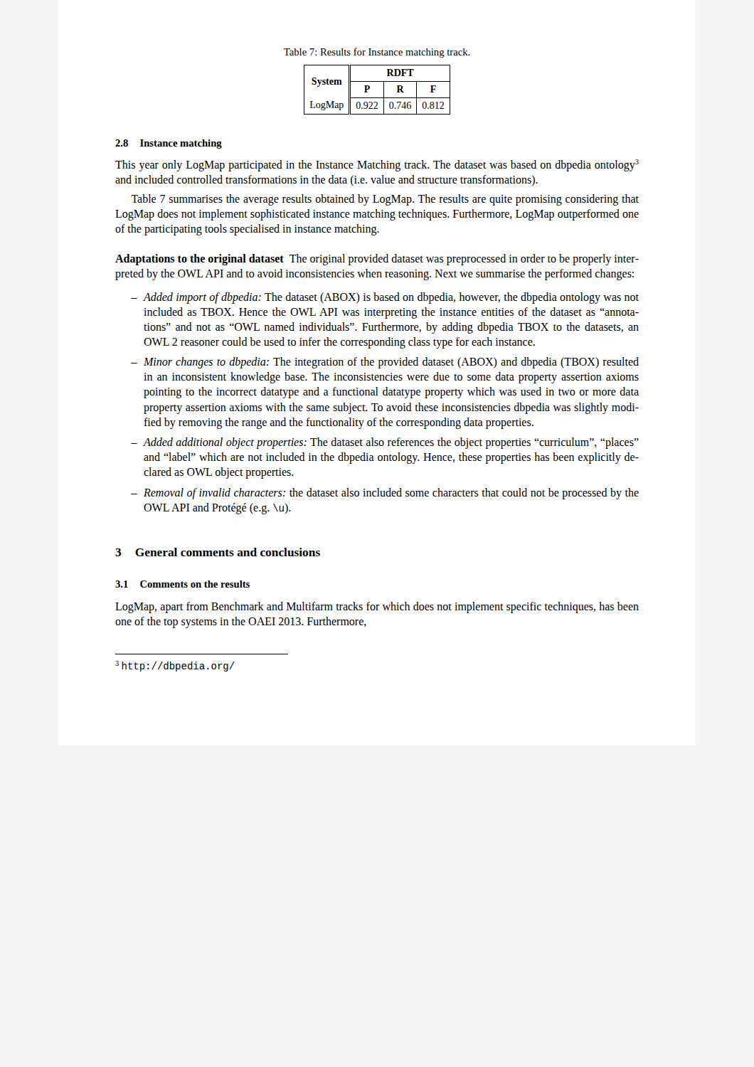Table 7: Results for Instance matching track.
| System | RDFT |
| --- | --- |
| P | R | F |
| LogMap | 0.922 | 0.746 | 0.812 |
2.8 Instance matching
This year only LogMap participated in the Instance Matching track. The dataset was based on dbpedia ontology3 and included controlled transformations in the data (i.e. value and structure transformations).
Table 7 summarises the average results obtained by LogMap. The results are quite promising considering that LogMap does not implement sophisticated instance matching techniques. Furthermore, LogMap outperformed one of the participating tools specialised in instance matching.
Adaptations to the original dataset The original provided dataset was preprocessed in order to be properly interpreted by the OWL API and to avoid inconsistencies when reasoning. Next we summarise the performed changes:
Added import of dbpedia: The dataset (ABOX) is based on dbpedia, however, the dbpedia ontology was not included as TBOX. Hence the OWL API was interpreting the instance entities of the dataset as “annotations” and not as “OWL named individuals”. Furthermore, by adding dbpedia TBOX to the datasets, an OWL 2 reasoner could be used to infer the corresponding class type for each instance.
Minor changes to dbpedia: The integration of the provided dataset (ABOX) and dbpedia (TBOX) resulted in an inconsistent knowledge base. The inconsistencies were due to some data property assertion axioms pointing to the incorrect datatype and a functional datatype property which was used in two or more data property assertion axioms with the same subject. To avoid these inconsistencies dbpedia was slightly modified by removing the range and the functionality of the corresponding data properties.
Added additional object properties: The dataset also references the object properties “curriculum”, “places” and “label” which are not included in the dbpedia ontology. Hence, these properties has been explicitly declared as OWL object properties.
Removal of invalid characters: the dataset also included some characters that could not be processed by the OWL API and Protégé (e.g. \u).
3 General comments and conclusions
3.1 Comments on the results
LogMap, apart from Benchmark and Multifarm tracks for which does not implement specific techniques, has been one of the top systems in the OAEI 2013. Furthermore,
3 http://dbpedia.org/